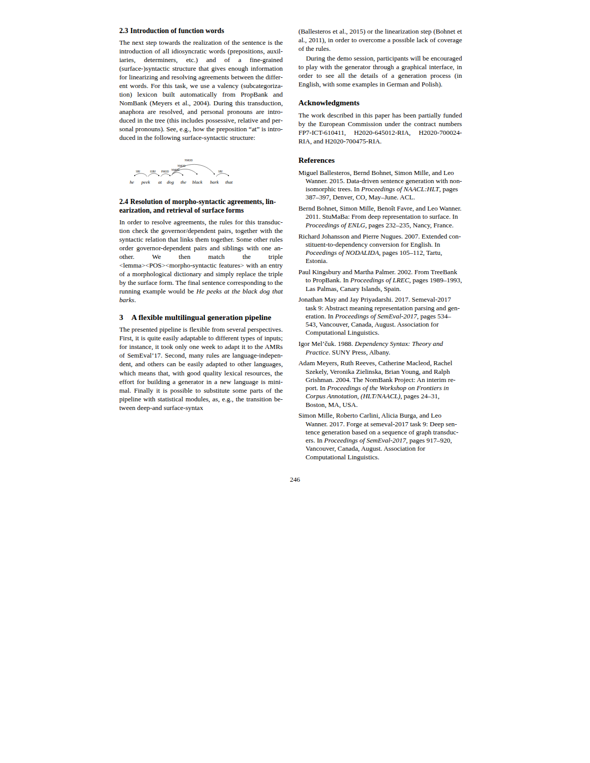2.3 Introduction of function words
The next step towards the realization of the sentence is the introduction of all idiosyncratic words (prepositions, auxiliaries, determiners, etc.) and of a fine-grained (surface-)syntactic structure that gives enough information for linearizing and resolving agreements between the different words. For this task, we use a valency (subcategorization) lexicon built automatically from PropBank and NomBank (Meyers et al., 2004). During this transduction, anaphora are resolved, and personal pronouns are introduced in the tree (this includes possessive, relative and personal pronouns). See, e.g., how the preposition “at” is introduced in the following surface-syntactic structure:
he peek at dog the black bark that SBJ IOBJ PMOD NMOD NMOD NMOD SBJ
2.4 Resolution of morpho-syntactic agreements, linearization, and retrieval of surface forms
In order to resolve agreements, the rules for this transduction check the governor/dependent pairs, together with the syntactic relation that links them together. Some other rules order governor-dependent pairs and siblings with one another. We then match the triple <lemma><POS><morpho-syntactic features> with an entry of a morphological dictionary and simply replace the triple by the surface form. The final sentence corresponding to the running example would be He peeks at the black dog that barks.
3 A flexible multilingual generation pipeline
The presented pipeline is flexible from several perspectives. First, it is quite easily adaptable to different types of inputs; for instance, it took only one week to adapt it to the AMRs of SemEval’17. Second, many rules are language-independent, and others can be easily adapted to other languages, which means that, with good quality lexical resources, the effort for building a generator in a new language is minimal. Finally it is possible to substitute some parts of the pipeline with statistical modules, as, e.g., the transition between deep-and surface-syntax
(Ballesteros et al., 2015) or the linearization step (Bohnet et al., 2011), in order to overcome a possible lack of coverage of the rules.
During the demo session, participants will be encouraged to play with the generator through a graphical interface, in order to see all the details of a generation process (in English, with some examples in German and Polish).
Acknowledgments
The work described in this paper has been partially funded by the European Commission under the contract numbers FP7-ICT-610411, H2020-645012-RIA, H2020-700024-RIA, and H2020-700475-RIA.
References
Miguel Ballesteros, Bernd Bohnet, Simon Mille, and Leo Wanner. 2015. Data-driven sentence generation with non-isomorphic trees. In Proceedings of NAACL:HLT, pages 387–397, Denver, CO, May–June. ACL.
Bernd Bohnet, Simon Mille, Benoît Favre, and Leo Wanner. 2011. StuMaBa: From deep representation to surface. In Proceedings of ENLG, pages 232–235, Nancy, France.
Richard Johansson and Pierre Nugues. 2007. Extended constituent-to-dependency conversion for English. In Poceedings of NODALIDA, pages 105–112, Tartu, Estonia.
Paul Kingsbury and Martha Palmer. 2002. From TreeBank to PropBank. In Proceedings of LREC, pages 1989–1993, Las Palmas, Canary Islands, Spain.
Jonathan May and Jay Priyadarshi. 2017. Semeval-2017 task 9: Abstract meaning representation parsing and generation. In Proceedings of SemEval-2017, pages 534–543, Vancouver, Canada, August. Association for Computational Linguistics.
Igor Mel’čuk. 1988. Dependency Syntax: Theory and Practice. SUNY Press, Albany.
Adam Meyers, Ruth Reeves, Catherine Macleod, Rachel Szekely, Veronika Zielinska, Brian Young, and Ralph Grishman. 2004. The NomBank Project: An interim report. In Proceedings of the Workshop on Frontiers in Corpus Annotation, (HLT/NAACL), pages 24–31, Boston, MA, USA.
Simon Mille, Roberto Carlini, Alicia Burga, and Leo Wanner. 2017. Forge at semeval-2017 task 9: Deep sentence generation based on a sequence of graph transducers. In Proceedings of SemEval-2017, pages 917–920, Vancouver, Canada, August. Association for Computational Linguistics.
246